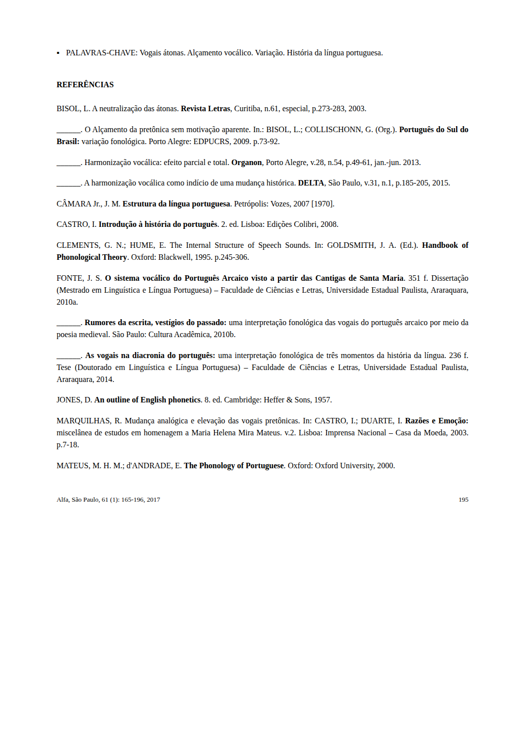PALAVRAS-CHAVE: Vogais átonas. Alçamento vocálico. Variação. História da língua portuguesa.
REFERÊNCIAS
BISOL, L. A neutralização das átonas. Revista Letras, Curitiba, n.61, especial, p.273-283, 2003.
______. O Alçamento da pretônica sem motivação aparente. In.: BISOL, L.; COLLISCHONN, G. (Org.). Português do Sul do Brasil: variação fonológica. Porto Alegre: EDPUCRS, 2009. p.73-92.
______. Harmonização vocálica: efeito parcial e total. Organon, Porto Alegre, v.28, n.54, p.49-61, jan.-jun. 2013.
______. A harmonização vocálica como indício de uma mudança histórica. DELTA, São Paulo, v.31, n.1, p.185-205, 2015.
CÂMARA Jr., J. M. Estrutura da língua portuguesa. Petrópolis: Vozes, 2007 [1970].
CASTRO, I. Introdução à história do português. 2. ed. Lisboa: Edições Colibri, 2008.
CLEMENTS, G. N.; HUME, E. The Internal Structure of Speech Sounds. In: GOLDSMITH, J. A. (Ed.). Handbook of Phonological Theory. Oxford: Blackwell, 1995. p.245-306.
FONTE, J. S. O sistema vocálico do Português Arcaico visto a partir das Cantigas de Santa Maria. 351 f. Dissertação (Mestrado em Linguística e Língua Portuguesa) – Faculdade de Ciências e Letras, Universidade Estadual Paulista, Araraquara, 2010a.
______. Rumores da escrita, vestígios do passado: uma interpretação fonológica das vogais do português arcaico por meio da poesia medieval. São Paulo: Cultura Acadêmica, 2010b.
______. As vogais na diacronia do português: uma interpretação fonológica de três momentos da história da língua. 236 f. Tese (Doutorado em Linguística e Língua Portuguesa) – Faculdade de Ciências e Letras, Universidade Estadual Paulista, Araraquara, 2014.
JONES, D. An outline of English phonetics. 8. ed. Cambridge: Heffer & Sons, 1957.
MARQUILHAS, R. Mudança analógica e elevação das vogais pretônicas. In: CASTRO, I.; DUARTE, I. Razões e Emoção: miscelânea de estudos em homenagem a Maria Helena Mira Mateus. v.2. Lisboa: Imprensa Nacional – Casa da Moeda, 2003. p.7-18.
MATEUS, M. H. M.; d'ANDRADE, E. The Phonology of Portuguese. Oxford: Oxford University, 2000.
Alfa, São Paulo, 61 (1): 165-196, 2017 195